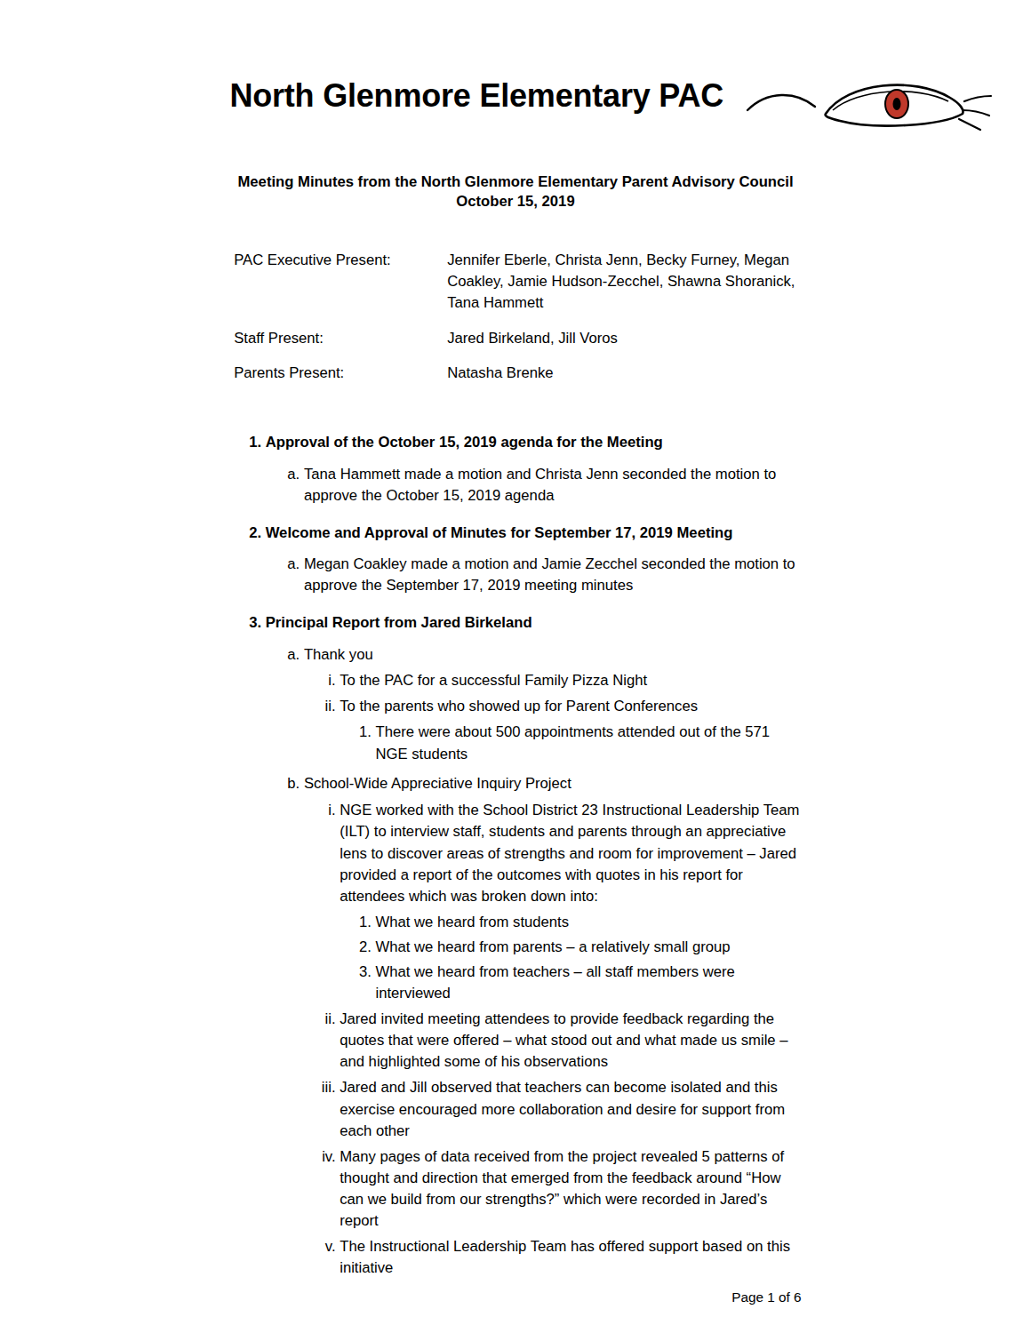North Glenmore Elementary PAC
Meeting Minutes from the North Glenmore Elementary Parent Advisory Council October 15, 2019
| PAC Executive Present: | Jennifer Eberle, Christa Jenn, Becky Furney, Megan Coakley, Jamie Hudson-Zecchel, Shawna Shoranick, Tana Hammett |
| Staff Present: | Jared Birkeland, Jill Voros |
| Parents Present: | Natasha Brenke |
Approval of the October 15, 2019 agenda for the Meeting
Tana Hammett made a motion and Christa Jenn seconded the motion to approve the October 15, 2019 agenda
Welcome and Approval of Minutes for September 17, 2019 Meeting
Megan Coakley made a motion and Jamie Zecchel seconded the motion to approve the September 17, 2019 meeting minutes
Principal Report from Jared Birkeland
Thank you
To the PAC for a successful Family Pizza Night
To the parents who showed up for Parent Conferences
There were about 500 appointments attended out of the 571 NGE students
School-Wide Appreciative Inquiry Project
NGE worked with the School District 23 Instructional Leadership Team (ILT) to interview staff, students and parents through an appreciative lens to discover areas of strengths and room for improvement – Jared provided a report of the outcomes with quotes in his report for attendees which was broken down into:
What we heard from students
What we heard from parents – a relatively small group
What we heard from teachers – all staff members were interviewed
Jared invited meeting attendees to provide feedback regarding the quotes that were offered – what stood out and what made us smile – and highlighted some of his observations
Jared and Jill observed that teachers can become isolated and this exercise encouraged more collaboration and desire for support from each other
Many pages of data received from the project revealed 5 patterns of thought and direction that emerged from the feedback around “How can we build from our strengths?” which were recorded in Jared’s report
The Instructional Leadership Team has offered support based on this initiative
Page 1 of 6